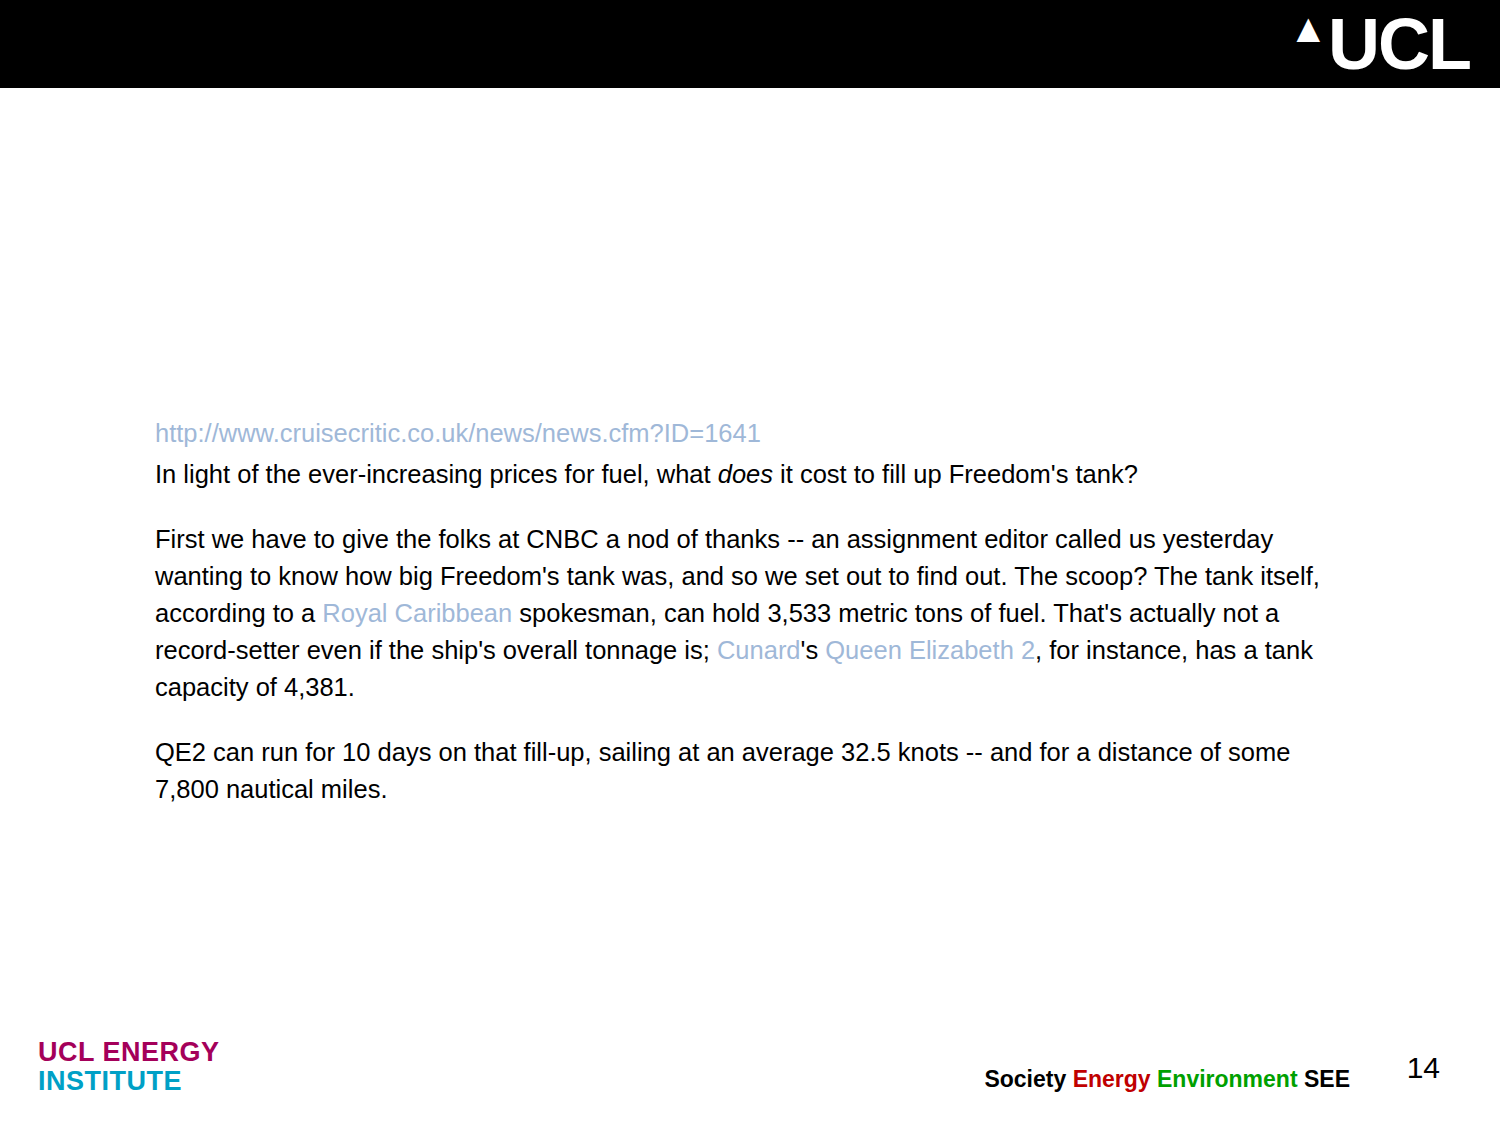▲UCL
http://www.cruisecritic.co.uk/news/news.cfm?ID=1641
In light of the ever-increasing prices for fuel, what does it cost to fill up Freedom's tank?
First we have to give the folks at CNBC a nod of thanks -- an assignment editor called us yesterday wanting to know how big Freedom's tank was, and so we set out to find out. The scoop? The tank itself, according to a Royal Caribbean spokesman, can hold 3,533 metric tons of fuel. That's actually not a record-setter even if the ship's overall tonnage is; Cunard's Queen Elizabeth 2, for instance, has a tank capacity of 4,381.
QE2 can run for 10 days on that fill-up, sailing at an average 32.5 knots -- and for a distance of some 7,800 nautical miles.
UCL ENERGY
INSTITUTE
Society Energy Environment SEE
14